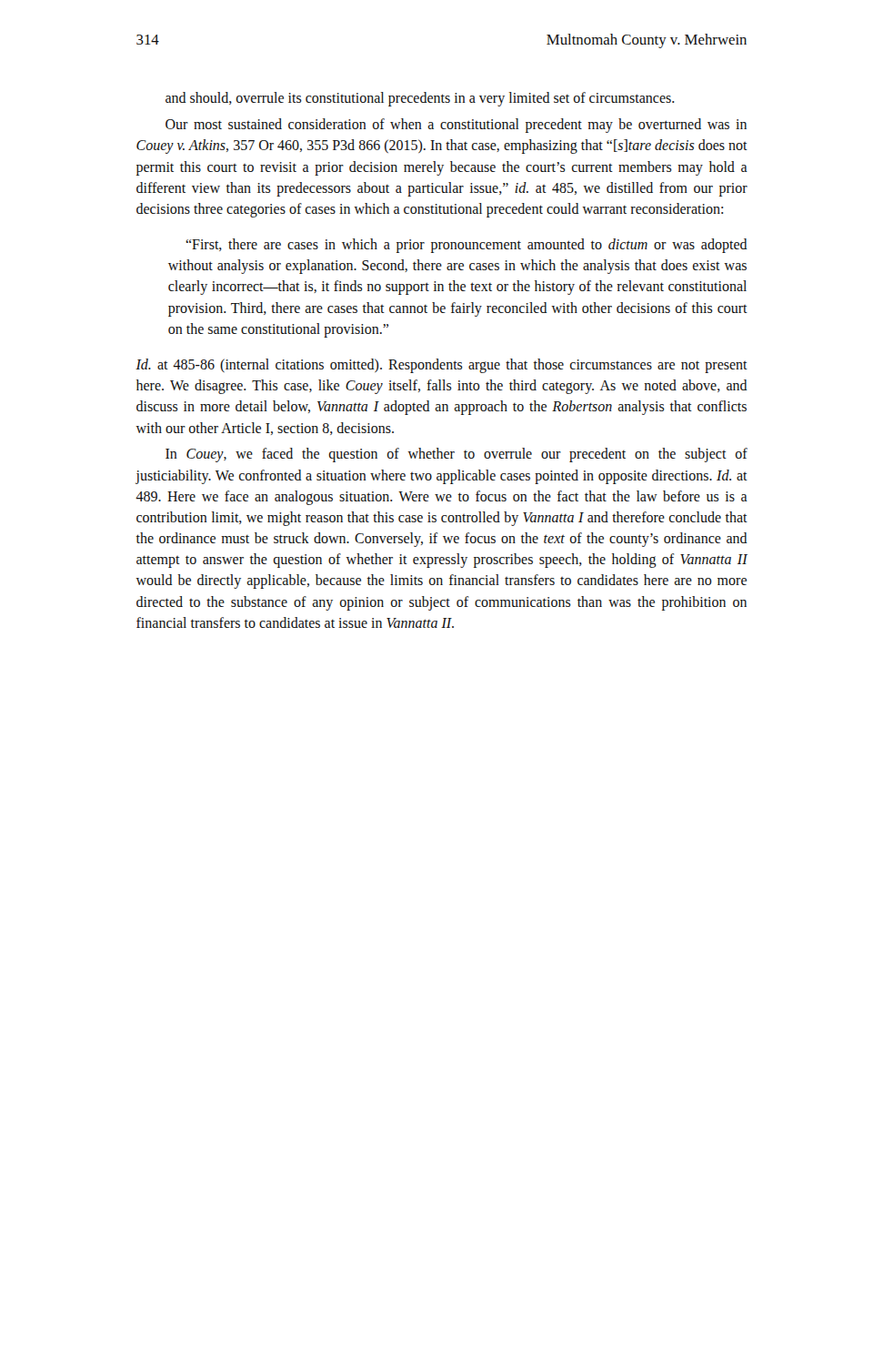314 Multnomah County v. Mehrwein
and should, overrule its constitutional precedents in a very limited set of circumstances.
Our most sustained consideration of when a constitutional precedent may be overturned was in Couey v. Atkins, 357 Or 460, 355 P3d 866 (2015). In that case, emphasizing that “[s]tare decisis does not permit this court to revisit a prior decision merely because the court’s current members may hold a different view than its predecessors about a particular issue,” id. at 485, we distilled from our prior decisions three categories of cases in which a constitutional precedent could warrant reconsideration:
“First, there are cases in which a prior pronouncement amounted to dictum or was adopted without analysis or explanation. Second, there are cases in which the analysis that does exist was clearly incorrect—that is, it finds no support in the text or the history of the relevant constitutional provision. Third, there are cases that cannot be fairly reconciled with other decisions of this court on the same constitutional provision.”
Id. at 485-86 (internal citations omitted). Respondents argue that those circumstances are not present here. We disagree. This case, like Couey itself, falls into the third category. As we noted above, and discuss in more detail below, Vannatta I adopted an approach to the Robertson analysis that conflicts with our other Article I, section 8, decisions.
In Couey, we faced the question of whether to overrule our precedent on the subject of justiciability. We confronted a situation where two applicable cases pointed in opposite directions. Id. at 489. Here we face an analogous situation. Were we to focus on the fact that the law before us is a contribution limit, we might reason that this case is controlled by Vannatta I and therefore conclude that the ordinance must be struck down. Conversely, if we focus on the text of the county’s ordinance and attempt to answer the question of whether it expressly proscribes speech, the holding of Vannatta II would be directly applicable, because the limits on financial transfers to candidates here are no more directed to the substance of any opinion or subject of communications than was the prohibition on financial transfers to candidates at issue in Vannatta II.